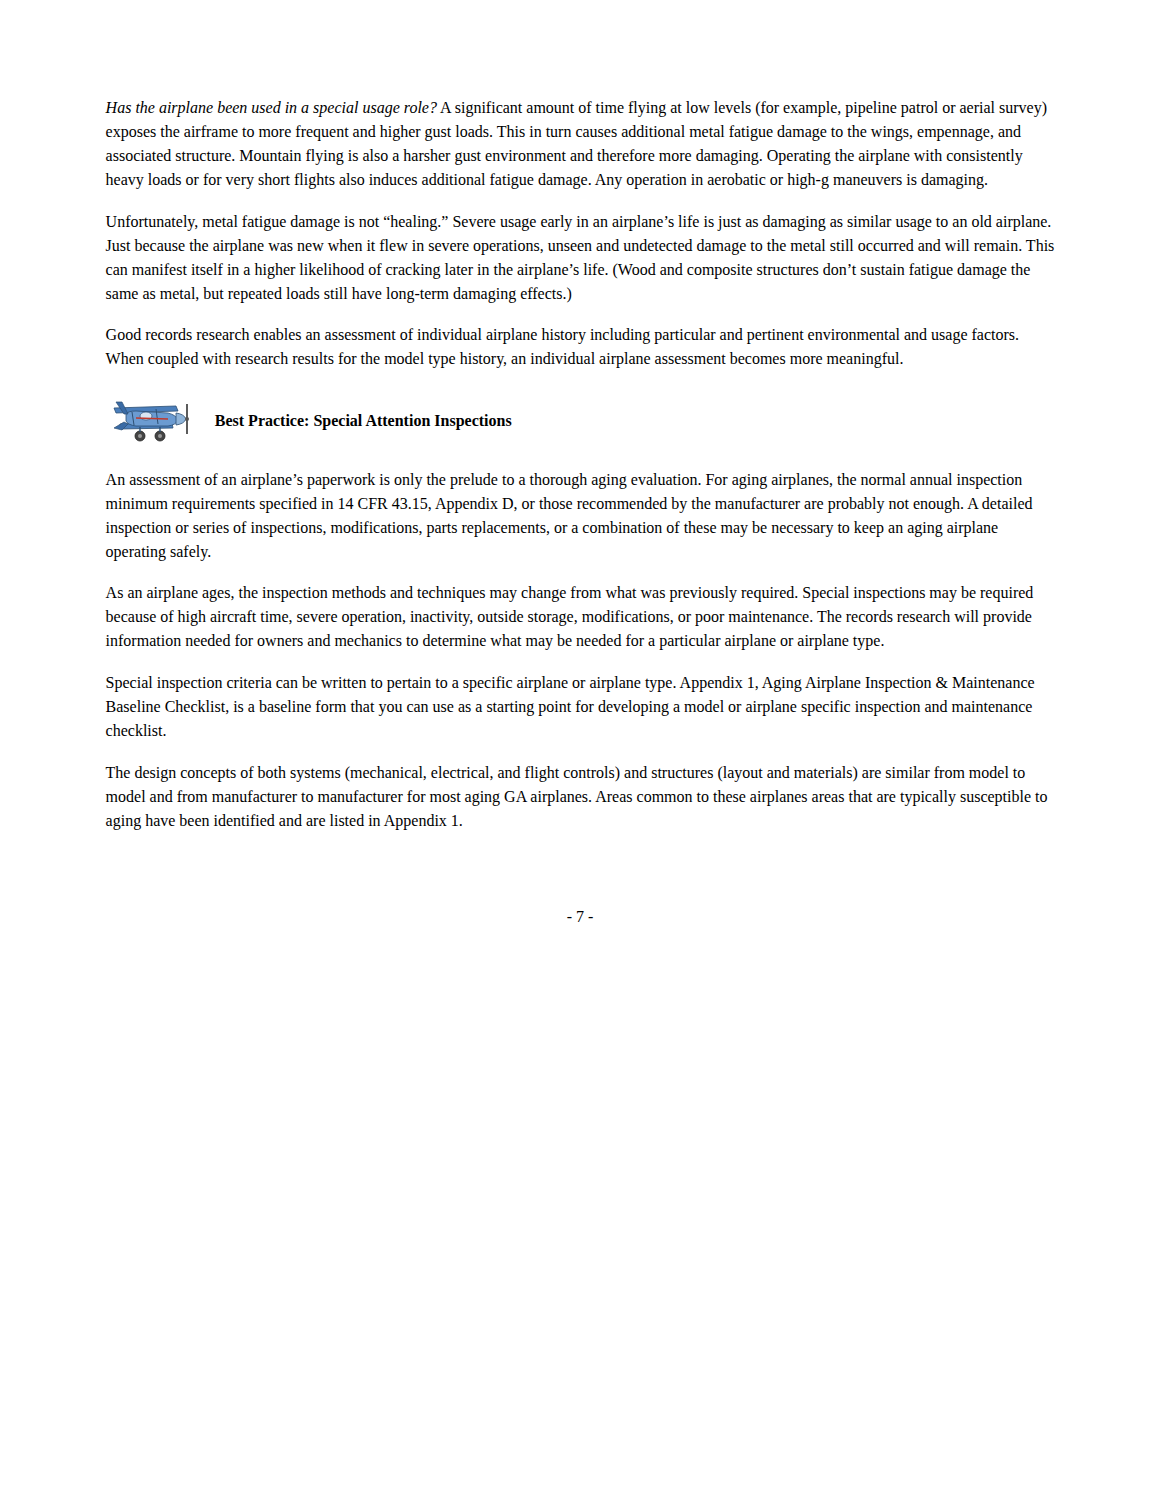Has the airplane been used in a special usage role? A significant amount of time flying at low levels (for example, pipeline patrol or aerial survey) exposes the airframe to more frequent and higher gust loads. This in turn causes additional metal fatigue damage to the wings, empennage, and associated structure. Mountain flying is also a harsher gust environment and therefore more damaging. Operating the airplane with consistently heavy loads or for very short flights also induces additional fatigue damage. Any operation in aerobatic or high-g maneuvers is damaging.
Unfortunately, metal fatigue damage is not “healing.” Severe usage early in an airplane’s life is just as damaging as similar usage to an old airplane. Just because the airplane was new when it flew in severe operations, unseen and undetected damage to the metal still occurred and will remain. This can manifest itself in a higher likelihood of cracking later in the airplane’s life. (Wood and composite structures don’t sustain fatigue damage the same as metal, but repeated loads still have long-term damaging effects.)
Good records research enables an assessment of individual airplane history including particular and pertinent environmental and usage factors. When coupled with research results for the model type history, an individual airplane assessment becomes more meaningful.
Best Practice: Special Attention Inspections
An assessment of an airplane’s paperwork is only the prelude to a thorough aging evaluation. For aging airplanes, the normal annual inspection minimum requirements specified in 14 CFR 43.15, Appendix D, or those recommended by the manufacturer are probably not enough. A detailed inspection or series of inspections, modifications, parts replacements, or a combination of these may be necessary to keep an aging airplane operating safely.
As an airplane ages, the inspection methods and techniques may change from what was previously required. Special inspections may be required because of high aircraft time, severe operation, inactivity, outside storage, modifications, or poor maintenance. The records research will provide information needed for owners and mechanics to determine what may be needed for a particular airplane or airplane type.
Special inspection criteria can be written to pertain to a specific airplane or airplane type. Appendix 1, Aging Airplane Inspection & Maintenance Baseline Checklist, is a baseline form that you can use as a starting point for developing a model or airplane specific inspection and maintenance checklist.
The design concepts of both systems (mechanical, electrical, and flight controls) and structures (layout and materials) are similar from model to model and from manufacturer to manufacturer for most aging GA airplanes. Areas common to these airplanes areas that are typically susceptible to aging have been identified and are listed in Appendix 1.
- 7 -